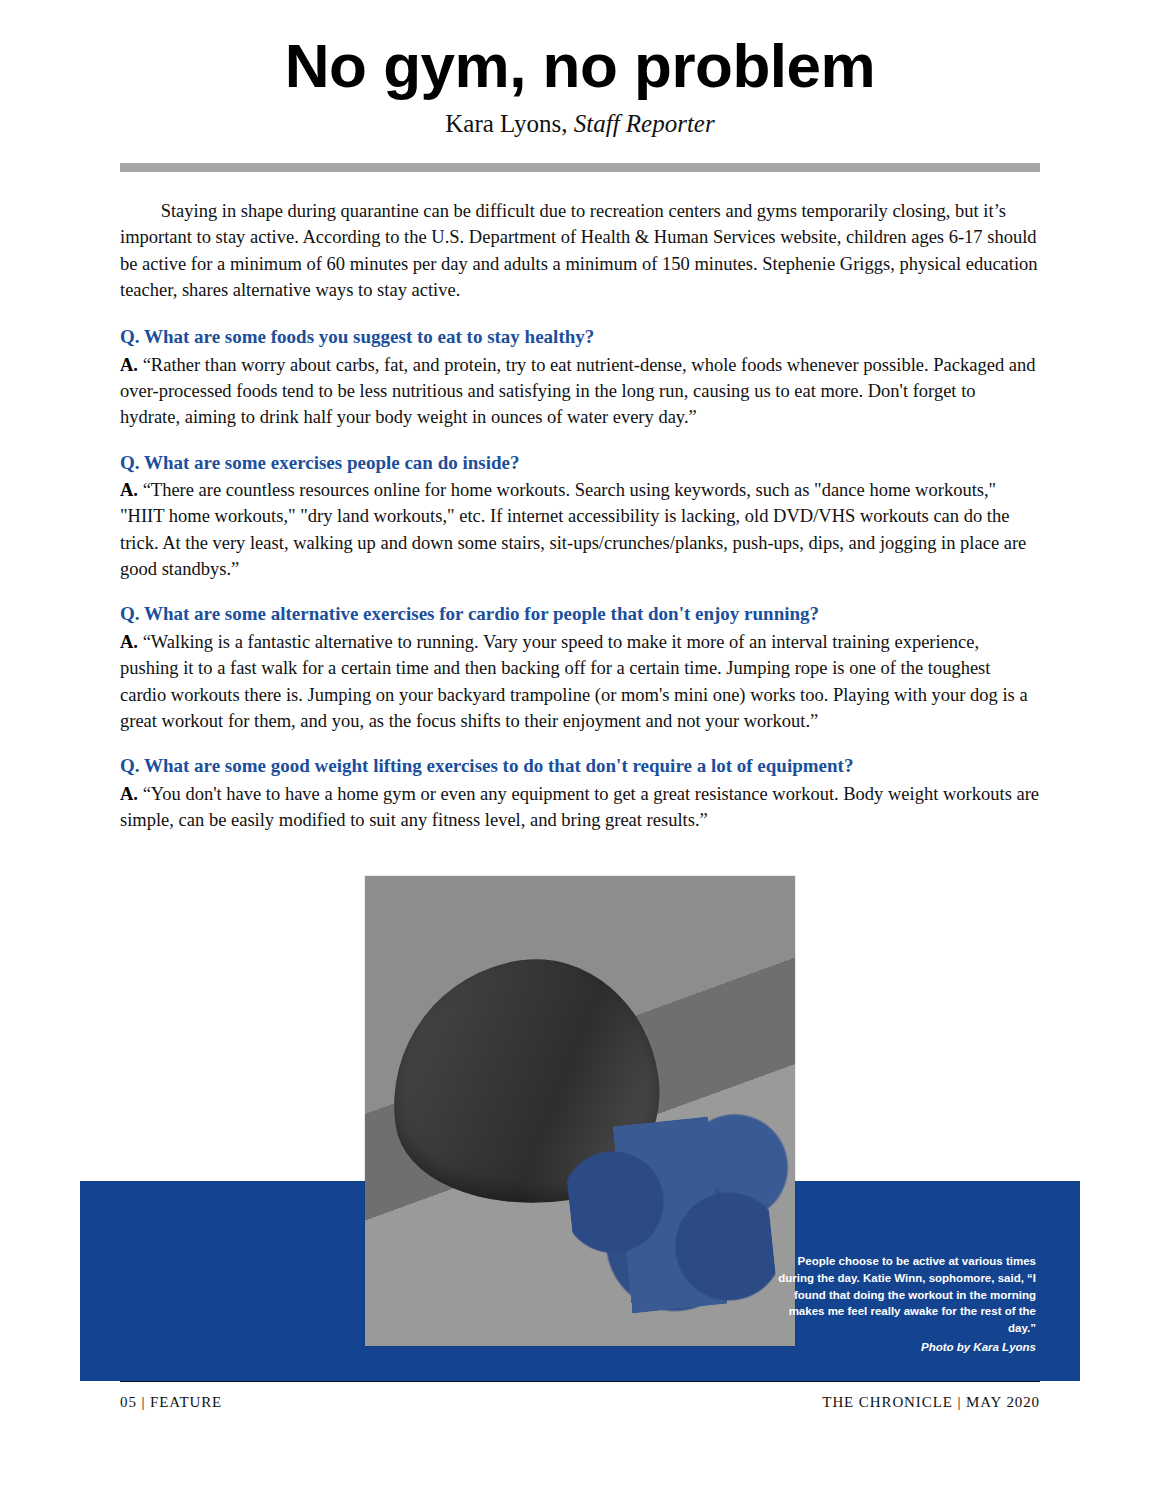No gym, no problem
Kara Lyons, Staff Reporter
Staying in shape during quarantine can be difficult due to recreation centers and gyms temporarily closing, but it’s important to stay active. According to the U.S. Department of Health & Human Services website, children ages 6-17 should be active for a minimum of 60 minutes per day and adults a minimum of 150 minutes. Stephenie Griggs, physical education teacher, shares alternative ways to stay active.
Q. What are some foods you suggest to eat to stay healthy?
A. “Rather than worry about carbs, fat, and protein, try to eat nutrient-dense, whole foods whenever possible. Packaged and over-processed foods tend to be less nutritious and satisfying in the long run, causing us to eat more. Don't forget to hydrate, aiming to drink half your body weight in ounces of water every day.”
Q. What are some exercises people can do inside?
A. “There are countless resources online for home workouts. Search using keywords, such as "dance home workouts," "HIIT home workouts," "dry land workouts," etc. If internet accessibility is lacking, old DVD/VHS workouts can do the trick. At the very least, walking up and down some stairs, sit-ups/crunches/planks, push-ups, dips, and jogging in place are good standbys.”
Q. What are some alternative exercises for cardio for people that don't enjoy running?
A. “Walking is a fantastic alternative to running. Vary your speed to make it more of an interval training experience, pushing it to a fast walk for a certain time and then backing off for a certain time. Jumping rope is one of the toughest cardio workouts there is. Jumping on your backyard trampoline (or mom's mini one) works too. Playing with your dog is a great workout for them, and you, as the focus shifts to their enjoyment and not your workout.”
Q. What are some good weight lifting exercises to do that don't require a lot of equipment?
A. “You don't have to have a home gym or even any equipment to get a great resistance workout. Body weight workouts are simple, can be easily modified to suit any fitness level, and bring great results.”
People choose to be active at various times during the day. Katie Winn, sophomore, said, “I found that doing the workout in the morning makes me feel really awake for the rest of the day.” Photo by Kara Lyons
05 | Feature The Chronicle | May 2020